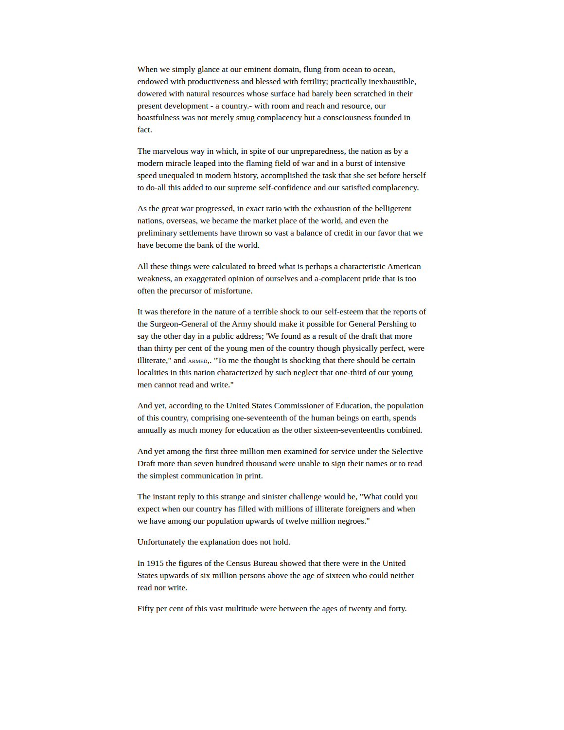When we simply glance at our eminent domain, flung from ocean to ocean, endowed with productiveness and blessed with fertility; practically inexhaustible, dowered with natural resources whose surface had barely been scratched in their present development - a country.- with room and reach and resource, our boastfulness was not merely smug complacency but a consciousness founded in fact.
The marvelous way in which, in spite of our unpreparedness, the nation as by a modern miracle leaped into the flaming field of war and in a burst of intensive speed unequaled in modern history, accomplished the task that she set before herself to do-all this added to our supreme self-confidence and our satisfied complacency.
As the great war progressed, in exact ratio with the exhaustion of the belligerent nations, overseas, we became the market place of the world, and even the preliminary settlements have thrown so vast a balance of credit in our favor that we have become the bank of the world.
All these things were calculated to breed what is perhaps a characteristic American weakness, an exaggerated opinion of ourselves and a-complacent pride that is too often the precursor of misfortune.
It was therefore in the nature of a terrible shock to our self-esteem that the reports of the Surgeon-General of the Army should make it possible for General Pershing to say the other day in a public address; 'We found as a result of the draft that more than thirty per cent of the young men of the country though physically perfect, were illiterate," and armed,. "To me the thought is shocking that there should be certain localities in this nation characterized by such neglect that one-third of our young men cannot read and write."
And yet, according to the United States Commissioner of Education, the population of this country, comprising one-seventeenth of the human beings on earth, spends annually as much money for education as the other sixteen-seventeenths combined.
And yet among the first three million men examined for service under the Selective Draft more than seven hundred thousand were unable to sign their names or to read the simplest communication in print.
The instant reply to this strange and sinister challenge would be, "What could you expect when our country has filled with millions of illiterate foreigners and when we have among our population upwards of twelve million negroes."
Unfortunately the explanation does not hold.
In 1915 the figures of the Census Bureau showed that there were in the United States upwards of six million persons above the age of sixteen who could neither read nor write.
Fifty per cent of this vast multitude were between the ages of twenty and forty.